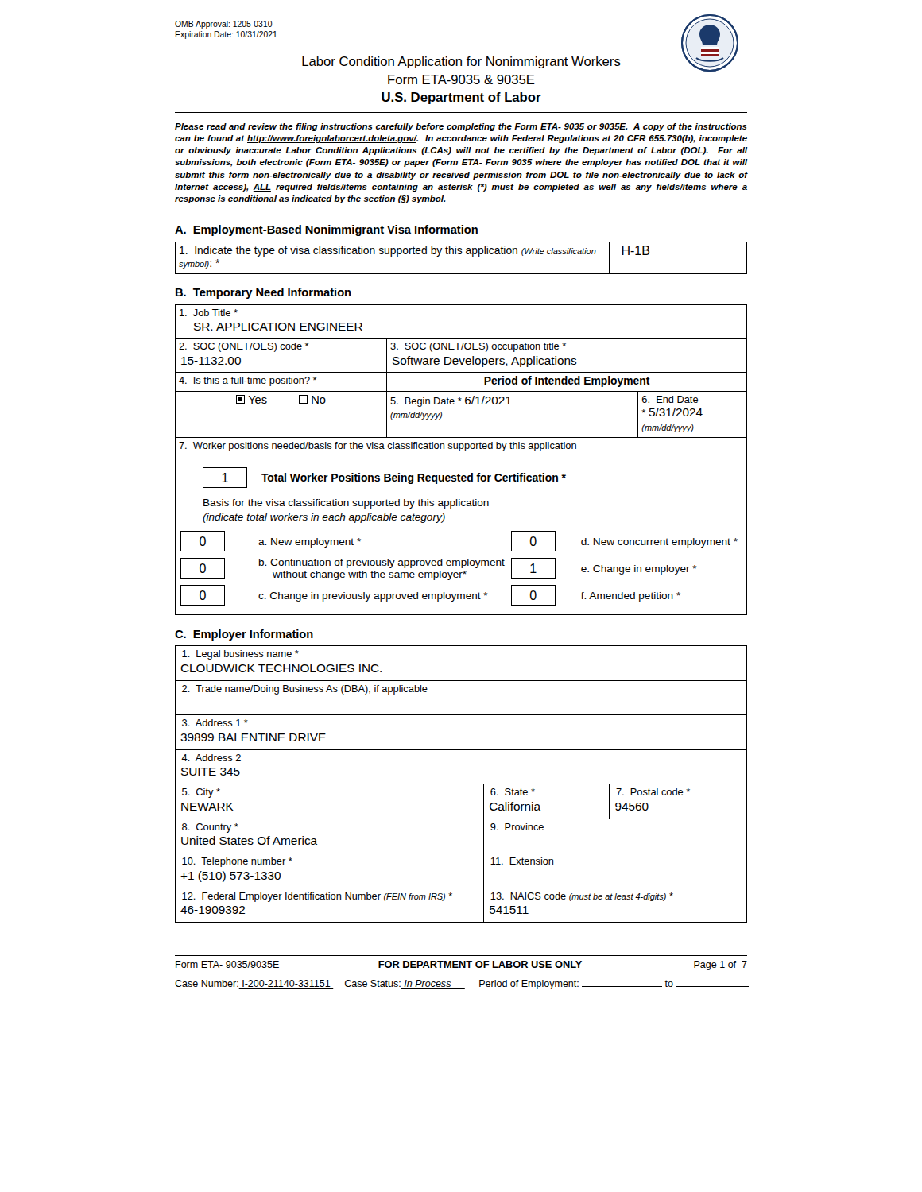OMB Approval: 1205-0310
Expiration Date: 10/31/2021
Labor Condition Application for Nonimmigrant Workers
Form ETA-9035 & 9035E
U.S. Department of Labor
Please read and review the filing instructions carefully before completing the Form ETA- 9035 or 9035E. A copy of the instructions can be found at http://www.foreignlaborcert.doleta.gov/. In accordance with Federal Regulations at 20 CFR 655.730(b), incomplete or obviously inaccurate Labor Condition Applications (LCAs) will not be certified by the Department of Labor (DOL). For all submissions, both electronic (Form ETA- 9035E) or paper (Form ETA- Form 9035 where the employer has notified DOL that it will submit this form non-electronically due to a disability or received permission from DOL to file non-electronically due to lack of Internet access), ALL required fields/items containing an asterisk (*) must be completed as well as any fields/items where a response is conditional as indicated by the section (§) symbol.
A. Employment-Based Nonimmigrant Visa Information
| 1. Indicate the type of visa classification supported by this application (Write classification symbol) : * | H-1B |
B. Temporary Need Information
| 1. Job Title * SR. APPLICATION ENGINEER |
| 2. SOC (ONET/OES) code * 15-1132.00 | 3. SOC (ONET/OES) occupation title * Software Developers, Applications |
| 4. Is this a full-time position? * | Period of Intended Employment |
| Yes No | 5. Begin Date * 6/1/2021 (mm/dd/yyyy) | 6. End Date * 5/31/2024 (mm/dd/yyyy) |
| 7. Worker positions needed/basis for the visa classification supported by this application |
1 Total Worker Positions Being Requested for Certification *
Basis for the visa classification supported by this application
(indicate total workers in each applicable category)
| 0 | a. New employment * | 0 | d. New concurrent employment * |
| 0 | b. Continuation of previously approved employment without change with the same employer* | 1 | e. Change in employer * |
| 0 | c. Change in previously approved employment * | 0 | f. Amended petition * |
C. Employer Information
| 1. Legal business name * CLOUDWICK TECHNOLOGIES INC. |
| 2. Trade name/Doing Business As (DBA), if applicable |
| 3. Address 1 * 39899 BALENTINE DRIVE |
| 4. Address 2 SUITE 345 |
| 5. City * NEWARK | 6. State * California | 7. Postal code * 94560 |
| 8. Country * United States Of America | 9. Province |
| 10. Telephone number * +1 (510) 573-1330 | 11. Extension |
| 12. Federal Employer Identification Number (FEIN from IRS) * 46-1909392 | 13. NAICS code (must be at least 4-digits) * 541511 |
Form ETA- 9035/9035E
FOR DEPARTMENT OF LABOR USE ONLY
Page 1 of 7
Case Number: I-200-21140-331151 Case Status: In Process Period of Employment: to